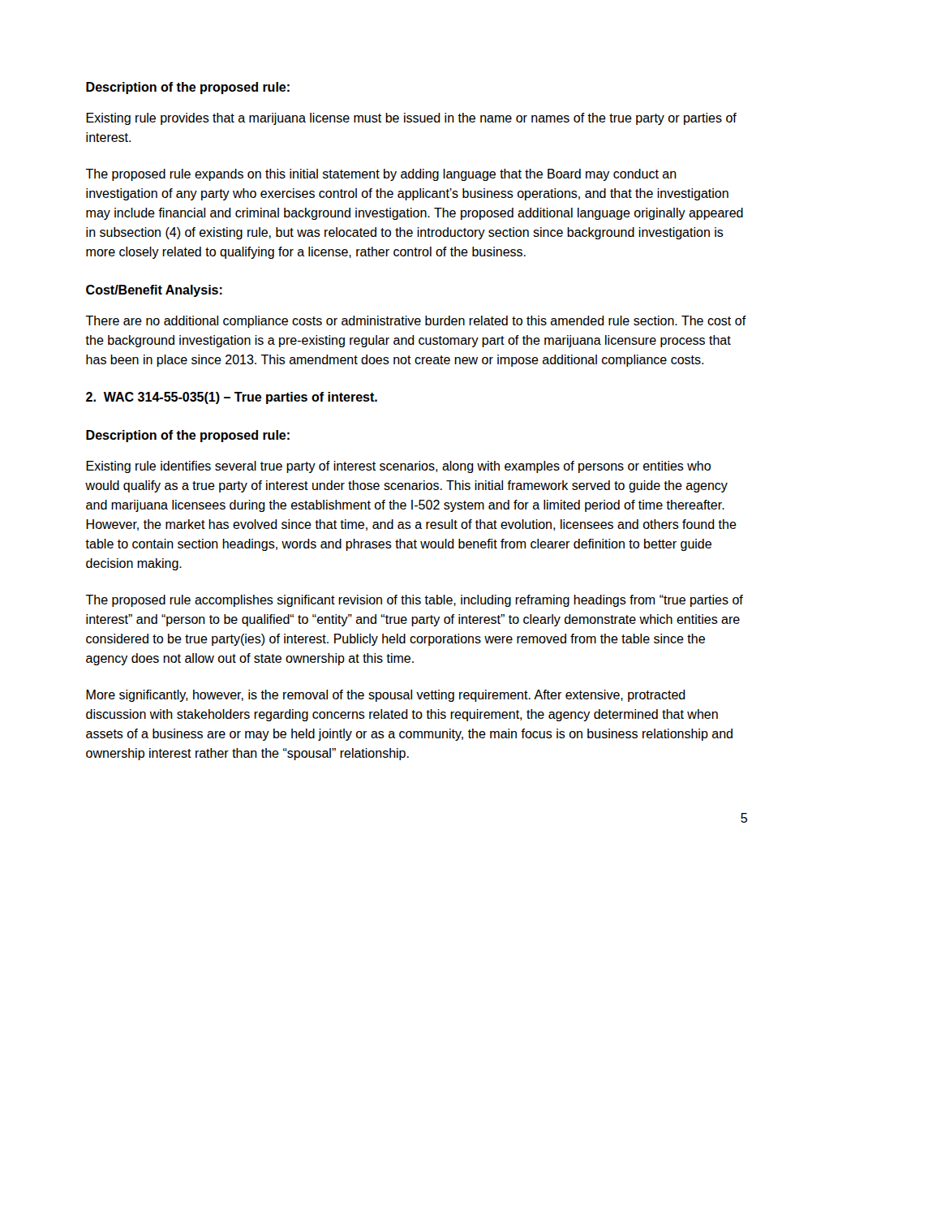Description of the proposed rule:
Existing rule provides that a marijuana license must be issued in the name or names of the true party or parties of interest.
The proposed rule expands on this initial statement by adding language that the Board may conduct an investigation of any party who exercises control of the applicant’s business operations, and that the investigation may include financial and criminal background investigation. The proposed additional language originally appeared in subsection (4) of existing rule, but was relocated to the introductory section since background investigation is more closely related to qualifying for a license, rather control of the business.
Cost/Benefit Analysis:
There are no additional compliance costs or administrative burden related to this amended rule section. The cost of the background investigation is a pre-existing regular and customary part of the marijuana licensure process that has been in place since 2013. This amendment does not create new or impose additional compliance costs.
2. WAC 314-55-035(1) – True parties of interest.
Description of the proposed rule:
Existing rule identifies several true party of interest scenarios, along with examples of persons or entities who would qualify as a true party of interest under those scenarios. This initial framework served to guide the agency and marijuana licensees during the establishment of the I-502 system and for a limited period of time thereafter. However, the market has evolved since that time, and as a result of that evolution, licensees and others found the table to contain section headings, words and phrases that would benefit from clearer definition to better guide decision making.
The proposed rule accomplishes significant revision of this table, including reframing headings from “true parties of interest” and “person to be qualified“ to “entity” and “true party of interest” to clearly demonstrate which entities are considered to be true party(ies) of interest. Publicly held corporations were removed from the table since the agency does not allow out of state ownership at this time.
More significantly, however, is the removal of the spousal vetting requirement. After extensive, protracted discussion with stakeholders regarding concerns related to this requirement, the agency determined that when assets of a business are or may be held jointly or as a community, the main focus is on business relationship and ownership interest rather than the “spousal” relationship.
5